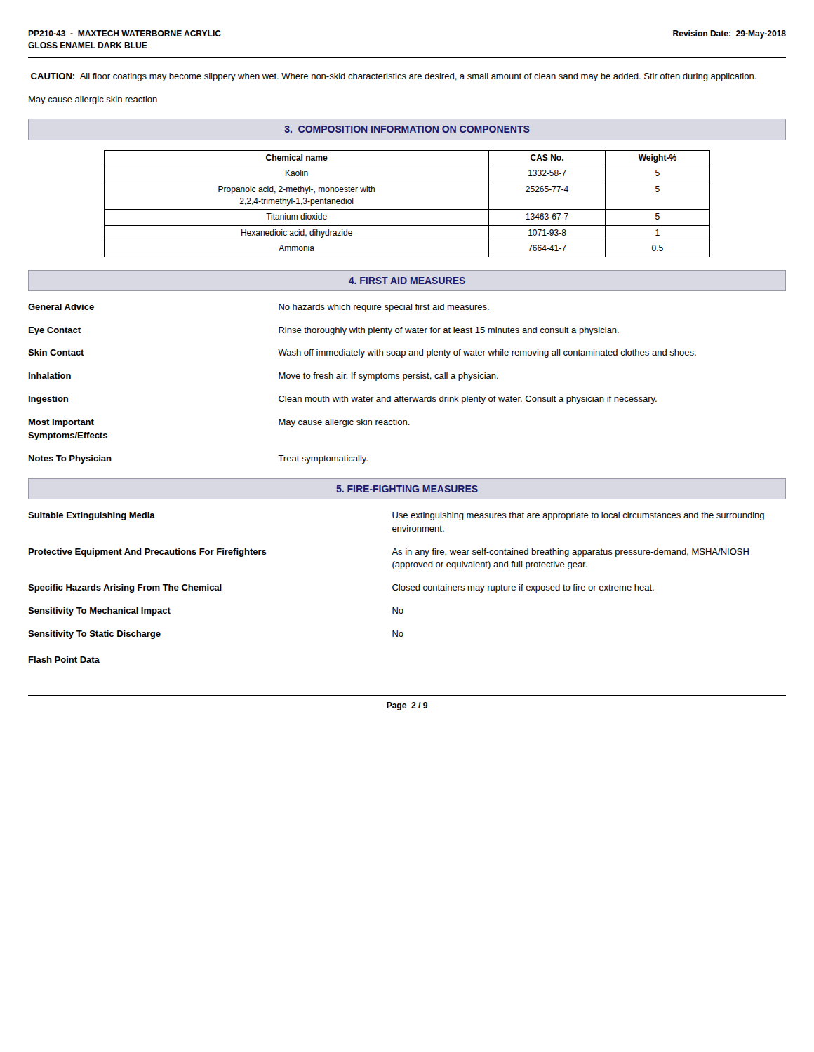PP210-43 - MAXTECH WATERBORNE ACRYLIC
GLOSS ENAMEL DARK BLUE
Revision Date: 29-May-2018
CAUTION: All floor coatings may become slippery when wet. Where non-skid characteristics are desired, a small amount of clean sand may be added. Stir often during application.
May cause allergic skin reaction
3. COMPOSITION INFORMATION ON COMPONENTS
| Chemical name | CAS No. | Weight-% |
| --- | --- | --- |
| Kaolin | 1332-58-7 | 5 |
| Propanoic acid, 2-methyl-, monoester with 2,2,4-trimethyl-1,3-pentanediol | 25265-77-4 | 5 |
| Titanium dioxide | 13463-67-7 | 5 |
| Hexanedioic acid, dihydrazide | 1071-93-8 | 1 |
| Ammonia | 7664-41-7 | 0.5 |
4. FIRST AID MEASURES
General Advice
No hazards which require special first aid measures.
Eye Contact
Rinse thoroughly with plenty of water for at least 15 minutes and consult a physician.
Skin Contact
Wash off immediately with soap and plenty of water while removing all contaminated clothes and shoes.
Inhalation
Move to fresh air. If symptoms persist, call a physician.
Ingestion
Clean mouth with water and afterwards drink plenty of water. Consult a physician if necessary.
Most Important
Symptoms/Effects
May cause allergic skin reaction.
Notes To Physician
Treat symptomatically.
5. FIRE-FIGHTING MEASURES
Suitable Extinguishing Media
Use extinguishing measures that are appropriate to local circumstances and the surrounding environment.
Protective Equipment And Precautions For Firefighters
As in any fire, wear self-contained breathing apparatus pressure-demand, MSHA/NIOSH (approved or equivalent) and full protective gear.
Specific Hazards Arising From The Chemical
Closed containers may rupture if exposed to fire or extreme heat.
Sensitivity To Mechanical Impact
No
Sensitivity To Static Discharge
No
Flash Point Data
Page 2 / 9